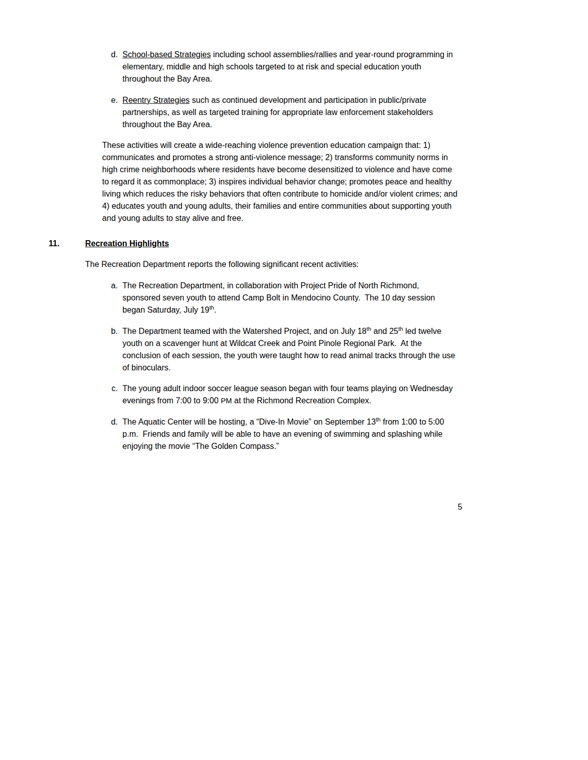School-based Strategies including school assemblies/rallies and year-round programming in elementary, middle and high schools targeted to at risk and special education youth throughout the Bay Area.
Reentry Strategies such as continued development and participation in public/private partnerships, as well as targeted training for appropriate law enforcement stakeholders throughout the Bay Area.
These activities will create a wide-reaching violence prevention education campaign that: 1) communicates and promotes a strong anti-violence message; 2) transforms community norms in high crime neighborhoods where residents have become desensitized to violence and have come to regard it as commonplace; 3) inspires individual behavior change; promotes peace and healthy living which reduces the risky behaviors that often contribute to homicide and/or violent crimes; and 4) educates youth and young adults, their families and entire communities about supporting youth and young adults to stay alive and free.
11. Recreation Highlights
The Recreation Department reports the following significant recent activities:
The Recreation Department, in collaboration with Project Pride of North Richmond, sponsored seven youth to attend Camp Bolt in Mendocino County. The 10 day session began Saturday, July 19th.
The Department teamed with the Watershed Project, and on July 18th and 25th led twelve youth on a scavenger hunt at Wildcat Creek and Point Pinole Regional Park. At the conclusion of each session, the youth were taught how to read animal tracks through the use of binoculars.
The young adult indoor soccer league season began with four teams playing on Wednesday evenings from 7:00 to 9:00 PM at the Richmond Recreation Complex.
The Aquatic Center will be hosting, a “Dive-In Movie” on September 13th from 1:00 to 5:00 p.m. Friends and family will be able to have an evening of swimming and splashing while enjoying the movie “The Golden Compass.”
5